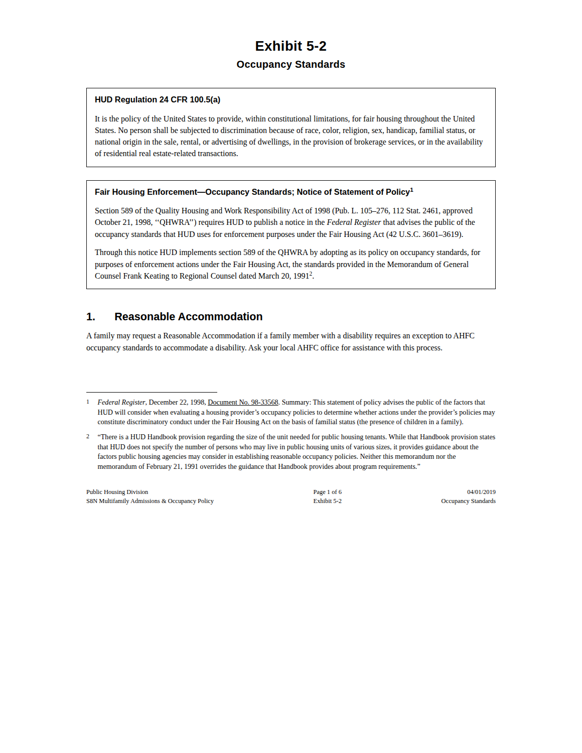Exhibit 5-2
Occupancy Standards
HUD Regulation 24 CFR 100.5(a)
It is the policy of the United States to provide, within constitutional limitations, for fair housing throughout the United States. No person shall be subjected to discrimination because of race, color, religion, sex, handicap, familial status, or national origin in the sale, rental, or advertising of dwellings, in the provision of brokerage services, or in the availability of residential real estate-related transactions.
Fair Housing Enforcement—Occupancy Standards; Notice of Statement of Policy1
Section 589 of the Quality Housing and Work Responsibility Act of 1998 (Pub. L. 105–276, 112 Stat. 2461, approved October 21, 1998, ‘‘QHWRA’’) requires HUD to publish a notice in the Federal Register that advises the public of the occupancy standards that HUD uses for enforcement purposes under the Fair Housing Act (42 U.S.C. 3601–3619).
Through this notice HUD implements section 589 of the QHWRA by adopting as its policy on occupancy standards, for purposes of enforcement actions under the Fair Housing Act, the standards provided in the Memorandum of General Counsel Frank Keating to Regional Counsel dated March 20, 19912.
1. Reasonable Accommodation
A family may request a Reasonable Accommodation if a family member with a disability requires an exception to AHFC occupancy standards to accommodate a disability. Ask your local AHFC office for assistance with this process.
Federal Register, December 22, 1998, Document No. 98-33568. Summary: This statement of policy advises the public of the factors that HUD will consider when evaluating a housing provider’s occupancy policies to determine whether actions under the provider’s policies may constitute discriminatory conduct under the Fair Housing Act on the basis of familial status (the presence of children in a family).
“There is a HUD Handbook provision regarding the size of the unit needed for public housing tenants. While that Handbook provision states that HUD does not specify the number of persons who may live in public housing units of various sizes, it provides guidance about the factors public housing agencies may consider in establishing reasonable occupancy policies. Neither this memorandum nor the memorandum of February 21, 1991 overrides the guidance that Handbook provides about program requirements.”
Public Housing Division
S8N Multifamily Admissions & Occupancy Policy
Page 1 of 6
Exhibit 5-2
04/01/2019
Occupancy Standards